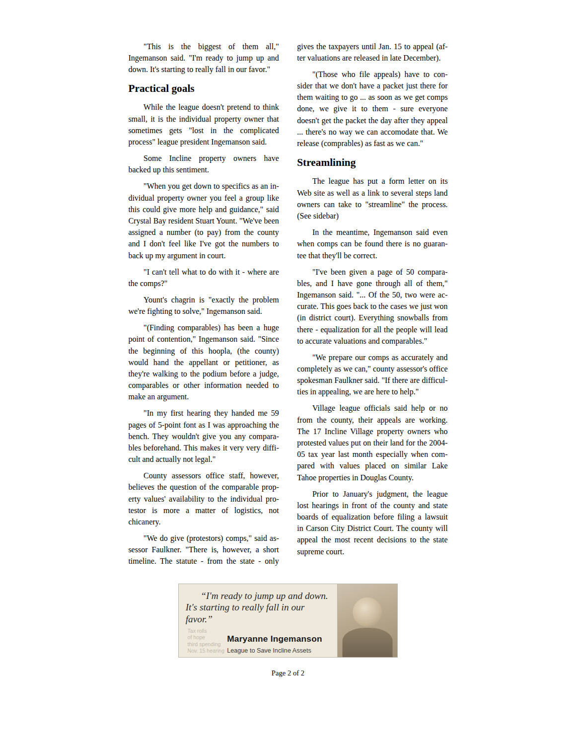"This is the biggest of them all," Ingemanson said. "I'm ready to jump up and down. It's starting to really fall in our favor."
Practical goals
While the league doesn't pretend to think small, it is the individual property owner that sometimes gets "lost in the complicated process" league president Ingemanson said.
Some Incline property owners have backed up this sentiment.
"When you get down to specifics as an individual property owner you feel a group like this could give more help and guidance," said Crystal Bay resident Stuart Yount. "We've been assigned a number (to pay) from the county and I don't feel like I've got the numbers to back up my argument in court.
"I can't tell what to do with it - where are the comps?"
Yount's chagrin is "exactly the problem we're fighting to solve," Ingemanson said.
"(Finding comparables) has been a huge point of contention," Ingemanson said. "Since the beginning of this hoopla, (the county) would hand the appellant or petitioner, as they're walking to the podium before a judge, comparables or other information needed to make an argument.
"In my first hearing they handed me 59 pages of 5-point font as I was approaching the bench. They wouldn't give you any comparables beforehand. This makes it very very difficult and actually not legal."
County assessors office staff, however, believes the question of the comparable property values' availability to the individual protestor is more a matter of logistics, not chicanery.
"We do give (protestors) comps," said assessor Faulkner. "There is, however, a short timeline. The statute - from the state - only gives the taxpayers until Jan. 15 to appeal (after valuations are released in late December).
"(Those who file appeals) have to consider that we don't have a packet just there for them waiting to go ... as soon as we get comps done, we give it to them - sure everyone doesn't get the packet the day after they appeal ... there's no way we can accomodate that. We release (comprables) as fast as we can."
Streamlining
The league has put a form letter on its Web site as well as a link to several steps land owners can take to "streamline" the process. (See sidebar)
In the meantime, Ingemanson said even when comps can be found there is no guarantee that they'll be correct.
"I've been given a page of 50 comparables, and I have gone through all of them," Ingemanson said. "... Of the 50, two were accurate. This goes back to the cases we just won (in district court). Everything snowballs from there - equalization for all the people will lead to accurate valuations and comparables."
"We prepare our comps as accurately and completely as we can," county assessor's office spokesman Faulkner said. "If there are difficulties in appealing, we are here to help."
Village league officials said help or no from the county, their appeals are working. The 17 Incline Village property owners who protested values put on their land for the 2004-05 tax year last month especially when compared with values placed on similar Lake Tahoe properties in Douglas County.
Prior to January's judgment, the league lost hearings in front of the county and state boards of equalization before filing a lawsuit in Carson City District Court. The county will appeal the most recent decisions to the state supreme court.
“I'm ready to jump up and down.
It's starting to really fall in our
favor.”
Maryanne Ingemanson
League to Save Incline Assets
Tax rolls
of hope
third spending
Nov. 15 hearing
Page 2 of 2